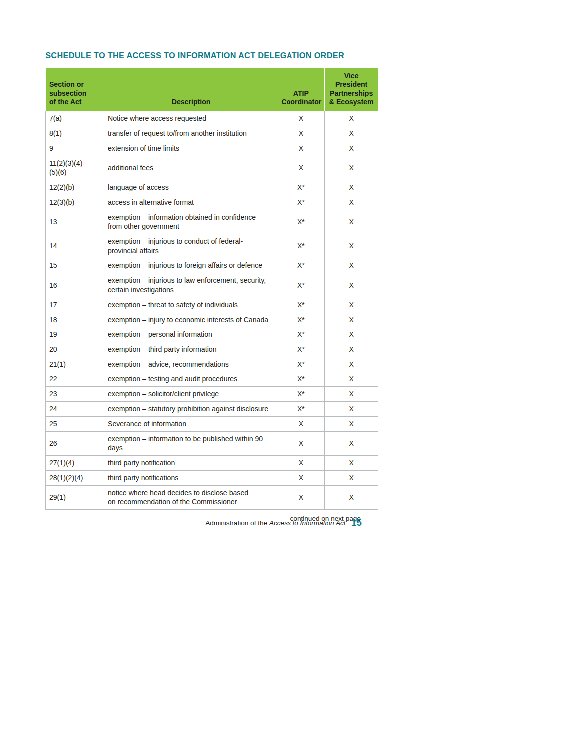Schedule to the Access to Information Act Delegation Order
| Section or subsection of the Act | Description | ATIP Coordinator | Vice President Partnerships & Ecosystem |
| --- | --- | --- | --- |
| 7(a) | Notice where access requested | X | X |
| 8(1) | transfer of request to/from another institution | X | X |
| 9 | extension of time limits | X | X |
| 11(2)(3)(4) (5)(6) | additional fees | X | X |
| 12(2)(b) | language of access | X* | X |
| 12(3)(b) | access in alternative format | X* | X |
| 13 | exemption – information obtained in confidence from other government | X* | X |
| 14 | exemption – injurious to conduct of federal- provincial affairs | X* | X |
| 15 | exemption – injurious to foreign affairs or defence | X* | X |
| 16 | exemption – injurious to law enforcement, security, certain investigations | X* | X |
| 17 | exemption – threat to safety of individuals | X* | X |
| 18 | exemption – injury to economic interests of Canada | X* | X |
| 19 | exemption – personal information | X* | X |
| 20 | exemption – third party information | X* | X |
| 21(1) | exemption – advice, recommendations | X* | X |
| 22 | exemption – testing and audit procedures | X* | X |
| 23 | exemption – solicitor/client privilege | X* | X |
| 24 | exemption – statutory prohibition against disclosure | X* | X |
| 25 | Severance of information | X | X |
| 26 | exemption – information to be published within 90 days | X | X |
| 27(1)(4) | third party notification | X | X |
| 28(1)(2)(4) | third party notifications | X | X |
| 29(1) | notice where head decides to disclose based on recommendation of the Commissioner | X | X |
continued on next page
Administration of the Access to Information Act 15